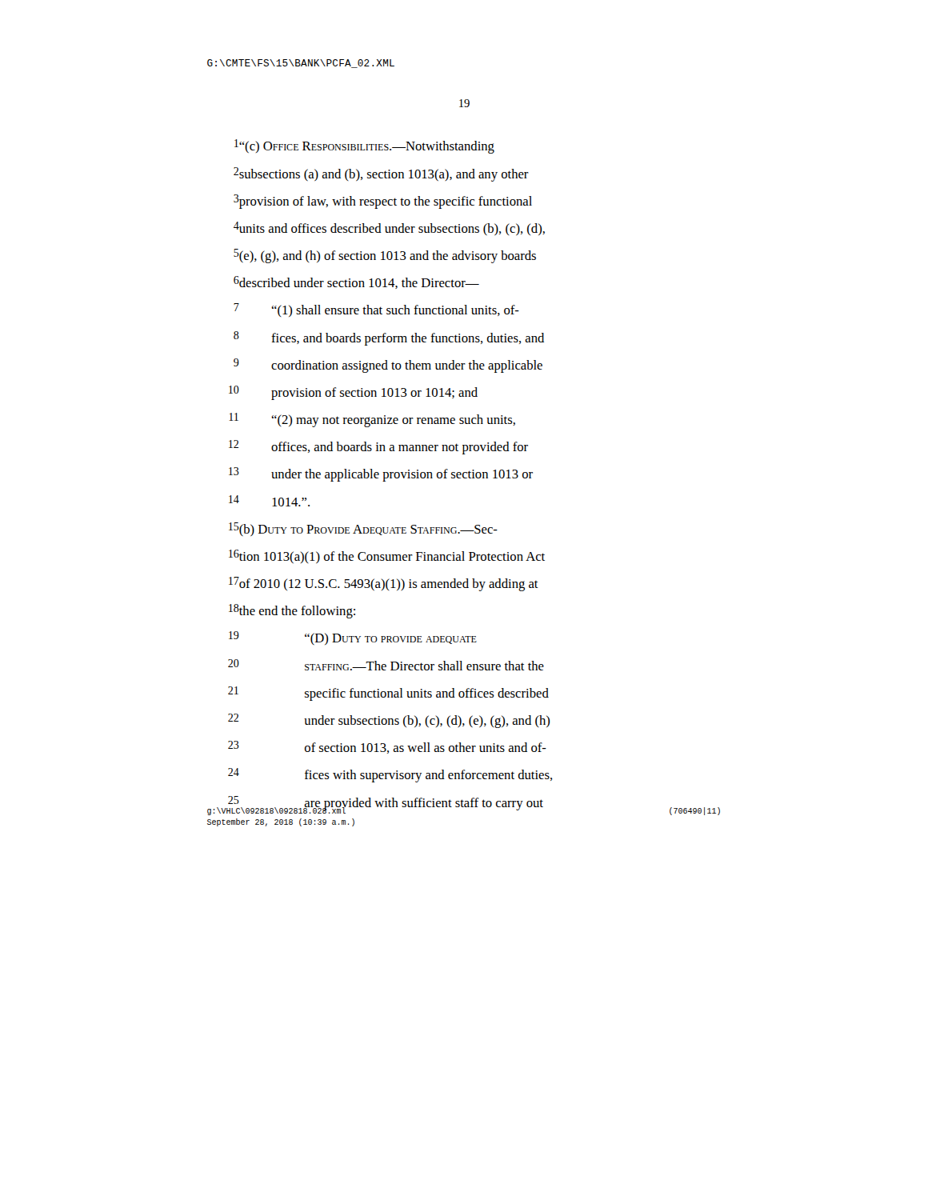G:\CMTE\FS\15\BANK\PCFA_02.XML
19
| 1 | “(c) Office Responsibilities. —Notwithstanding |
| 2 | subsections (a) and (b), section 1013(a), and any other |
| 3 | provision of law, with respect to the specific functional |
| 4 | units and offices described under subsections (b), (c), (d), |
| 5 | (e), (g), and (h) of section 1013 and the advisory boards |
| 6 | described under section 1014, the Director— |
| 7 | “(1) shall ensure that such functional units, of- |
| 8 | fices, and boards perform the functions, duties, and |
| 9 | coordination assigned to them under the applicable |
| 10 | provision of section 1013 or 1014; and |
| 11 | “(2) may not reorganize or rename such units, |
| 12 | offices, and boards in a manner not provided for |
| 13 | under the applicable provision of section 1013 or |
| 14 | 1014.”. |
| 15 | (b) Duty to Provide Adequate Staffing. —Sec- |
| 16 | tion 1013(a)(1) of the Consumer Financial Protection Act |
| 17 | of 2010 (12 U.S.C. 5493(a)(1)) is amended by adding at |
| 18 | the end the following: |
| 19 | “(D) Duty to provide adequate |
| 20 | staffing. —The Director shall ensure that the |
| 21 | specific functional units and offices described |
| 22 | under subsections (b), (c), (d), (e), (g), and (h) |
| 23 | of section 1013, as well as other units and of- |
| 24 | fices with supervisory and enforcement duties, |
| 25 | are provided with sufficient staff to carry out |
(706490|11)
g:\VHLC\092818\092818.028.xml
September 28, 2018 (10:39 a.m.)